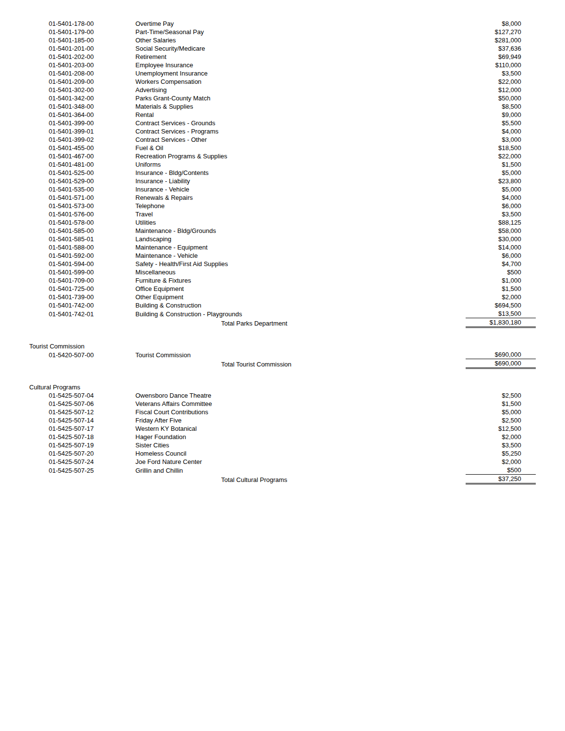| 01-5401-178-00 | Overtime Pay | $8,000 |
| 01-5401-179-00 | Part-Time/Seasonal Pay | $127,270 |
| 01-5401-185-00 | Other Salaries | $281,000 |
| 01-5401-201-00 | Social Security/Medicare | $37,636 |
| 01-5401-202-00 | Retirement | $69,949 |
| 01-5401-203-00 | Employee Insurance | $110,000 |
| 01-5401-208-00 | Unemployment Insurance | $3,500 |
| 01-5401-209-00 | Workers Compensation | $22,000 |
| 01-5401-302-00 | Advertising | $12,000 |
| 01-5401-342-00 | Parks Grant-County Match | $50,000 |
| 01-5401-348-00 | Materials & Supplies | $8,500 |
| 01-5401-364-00 | Rental | $9,000 |
| 01-5401-399-00 | Contract Services - Grounds | $5,500 |
| 01-5401-399-01 | Contract Services - Programs | $4,000 |
| 01-5401-399-02 | Contract Services - Other | $3,000 |
| 01-5401-455-00 | Fuel & Oil | $18,500 |
| 01-5401-467-00 | Recreation Programs & Supplies | $22,000 |
| 01-5401-481-00 | Uniforms | $1,500 |
| 01-5401-525-00 | Insurance - Bldg/Contents | $5,000 |
| 01-5401-529-00 | Insurance - Liability | $23,800 |
| 01-5401-535-00 | Insurance - Vehicle | $5,000 |
| 01-5401-571-00 | Renewals & Repairs | $4,000 |
| 01-5401-573-00 | Telephone | $6,000 |
| 01-5401-576-00 | Travel | $3,500 |
| 01-5401-578-00 | Utilities | $88,125 |
| 01-5401-585-00 | Maintenance - Bldg/Grounds | $58,000 |
| 01-5401-585-01 | Landscaping | $30,000 |
| 01-5401-588-00 | Maintenance - Equipment | $14,000 |
| 01-5401-592-00 | Maintenance - Vehicle | $6,000 |
| 01-5401-594-00 | Safety - Health/First Aid Supplies | $4,700 |
| 01-5401-599-00 | Miscellaneous | $500 |
| 01-5401-709-00 | Furniture & Fixtures | $1,000 |
| 01-5401-725-00 | Office Equipment | $1,500 |
| 01-5401-739-00 | Other Equipment | $2,000 |
| 01-5401-742-00 | Building & Construction | $694,500 |
| 01-5401-742-01 | Building & Construction - Playgrounds | $13,500 |
| | Total Parks Department | $1,830,180 |
| Tourist Commission |
| 01-5420-507-00 | Tourist Commission | $690,000 |
| | Total Tourist Commission | $690,000 |
| Cultural Programs |
| 01-5425-507-04 | Owensboro Dance Theatre | $2,500 |
| 01-5425-507-06 | Veterans Affairs Committee | $1,500 |
| 01-5425-507-12 | Fiscal Court Contributions | $5,000 |
| 01-5425-507-14 | Friday After Five | $2,500 |
| 01-5425-507-17 | Western KY Botanical | $12,500 |
| 01-5425-507-18 | Hager Foundation | $2,000 |
| 01-5425-507-19 | Sister Cities | $3,500 |
| 01-5425-507-20 | Homeless Council | $5,250 |
| 01-5425-507-24 | Joe Ford Nature Center | $2,000 |
| 01-5425-507-25 | Grillin and Chillin | $500 |
| | Total Cultural Programs | $37,250 |